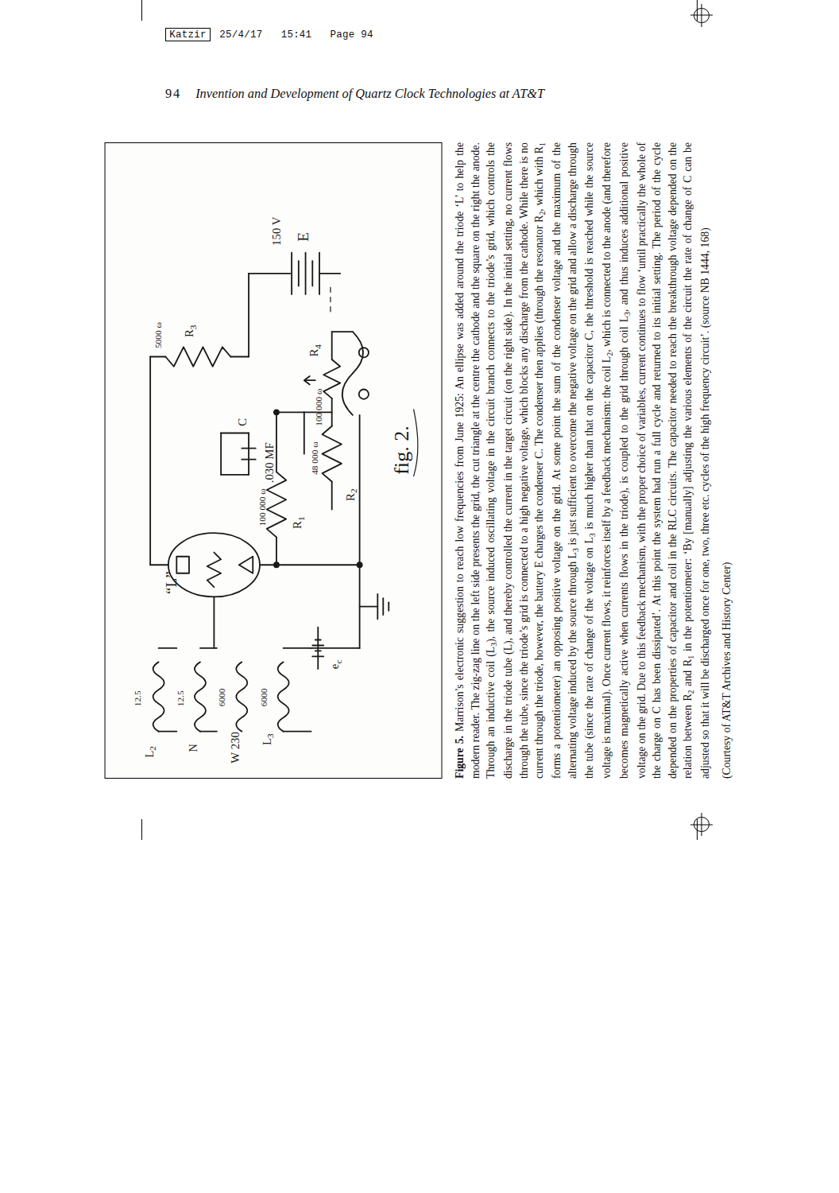Katzir25/4/17 15:41 Page 94
94 Invention and Development of Quartz Clock Technologies at AT&T
Hand-drawn circuit diagram labelled fig. 2 A pencil sketch of a vacuum-tube oscillator circuit with coils L2, L3, N, W230, a triode marked L, resistors R1, R2, R3, R4, a condenser C of 0.030 microfarad, a grid bias e sub c, and a 150 volt battery E. L2 12.5 N 12.5 W 230 6000 L3 6000 ec “L” R3 5000 ω E 150 V C .030 MF R1 100 000 ω R2 48 000 ω 100 000 ω R4 fig. 2.
Figure 5. Marrison’s electronic suggestion to reach low frequencies from June 1925: An ellipse was added around the triode ‘L’ to help the modern reader. The zig-zag line on the left side presents the grid, the cut triangle at the centre the cathode and the square on the right the anode. Through an inductive coil (L3), the source induced oscillating voltage in the circuit branch connects to the triode’s grid, which controls the discharge in the triode tube (L), and thereby controlled the current in the target circuit (on the right side). In the initial setting, no current flows through the tube, since the triode’s grid is connected to a high negative voltage, which blocks any discharge from the cathode. While there is no current through the triode, however, the battery E charges the condenser C. The condenser then applies (through the resonator R2, which with R1 forms a potentiometer) an opposing positive voltage on the grid. At some point the sum of the condenser voltage and the maximum of the alternating voltage induced by the source through L3 is just sufficient to overcome the negative voltage on the grid and allow a discharge through the tube (since the rate of change of the voltage on L3 is much higher than that on the capacitor C, the threshold is reached while the source voltage is maximal). Once current flows, it reinforces itself by a feedback mechanism: the coil L2, which is connected to the anode (and therefore becomes magnetically active when currents flows in the triode), is coupled to the grid through coil L3, and thus induces additional positive voltage on the grid. Due to this feedback mechanism, with the proper choice of variables, current continues to flow ‘until practically the whole of the charge on C has been dissipated’. At this point the system had run a full cycle and returned to its initial setting. The period of the cycle depended on the properties of capacitor and coil in the RLC circuits. The capacitor needed to reach the breakthrough voltage depended on the relation between R2 and R1 in the potentiometer: ‘By [manually] adjusting the various elements of the circuit the rate of change of C can be adjusted so that it will be discharged once for one, two, three etc. cycles of the high frequency circuit’. (source NB 1444, 168) (Courtesy of AT&T Archives and History Center)